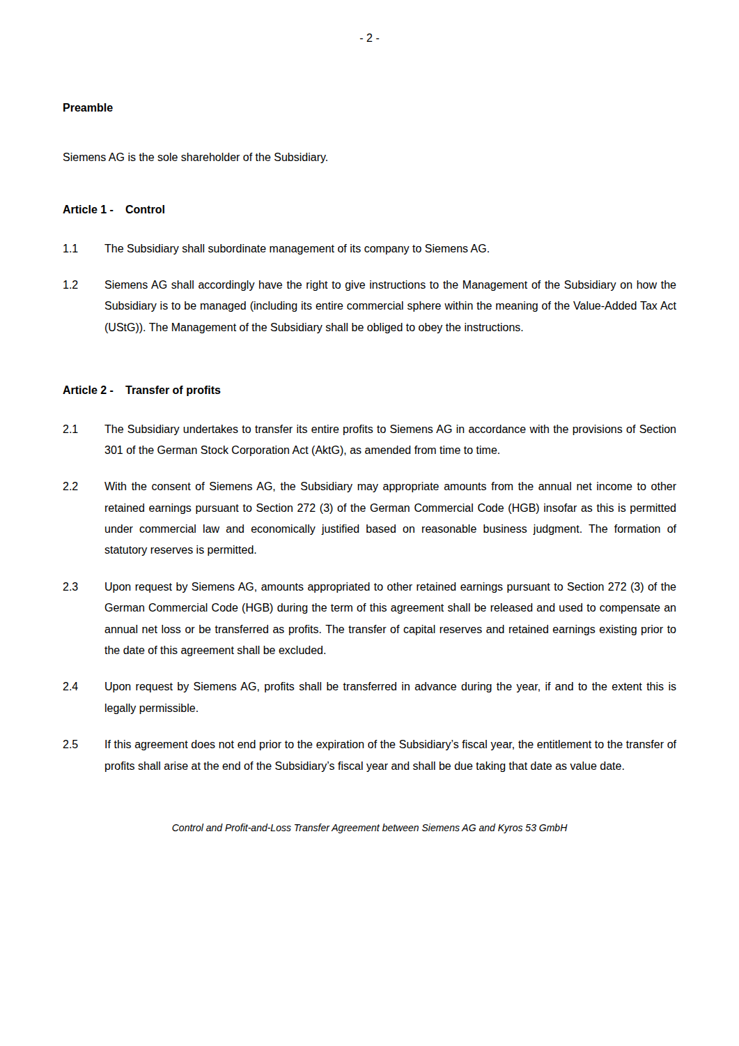- 2 -
Preamble
Siemens AG is the sole shareholder of the Subsidiary.
Article 1 -Control
1.1
The Subsidiary shall subordinate management of its company to Siemens AG.
1.2
Siemens AG shall accordingly have the right to give instructions to the Management of the Subsidiary on how the Subsidiary is to be managed (including its entire commercial sphere within the meaning of the Value-Added Tax Act (UStG)). The Management of the Subsidiary shall be obliged to obey the instructions.
Article 2 -Transfer of profits
2.1
The Subsidiary undertakes to transfer its entire profits to Siemens AG in accordance with the provisions of Section 301 of the German Stock Corporation Act (AktG), as amended from time to time.
2.2
With the consent of Siemens AG, the Subsidiary may appropriate amounts from the annual net income to other retained earnings pursuant to Section 272 (3) of the German Commercial Code (HGB) insofar as this is permitted under commercial law and economically justified based on reasonable business judgment. The formation of statutory reserves is permitted.
2.3
Upon request by Siemens AG, amounts appropriated to other retained earnings pursuant to Section 272 (3) of the German Commercial Code (HGB) during the term of this agreement shall be released and used to compensate an annual net loss or be transferred as profits. The transfer of capital reserves and retained earnings existing prior to the date of this agreement shall be excluded.
2.4
Upon request by Siemens AG, profits shall be transferred in advance during the year, if and to the extent this is legally permissible.
2.5
If this agreement does not end prior to the expiration of the Subsidiary’s fiscal year, the entitlement to the transfer of profits shall arise at the end of the Subsidiary’s fiscal year and shall be due taking that date as value date.
Control and Profit-and-Loss Transfer Agreement between Siemens AG and Kyros 53 GmbH